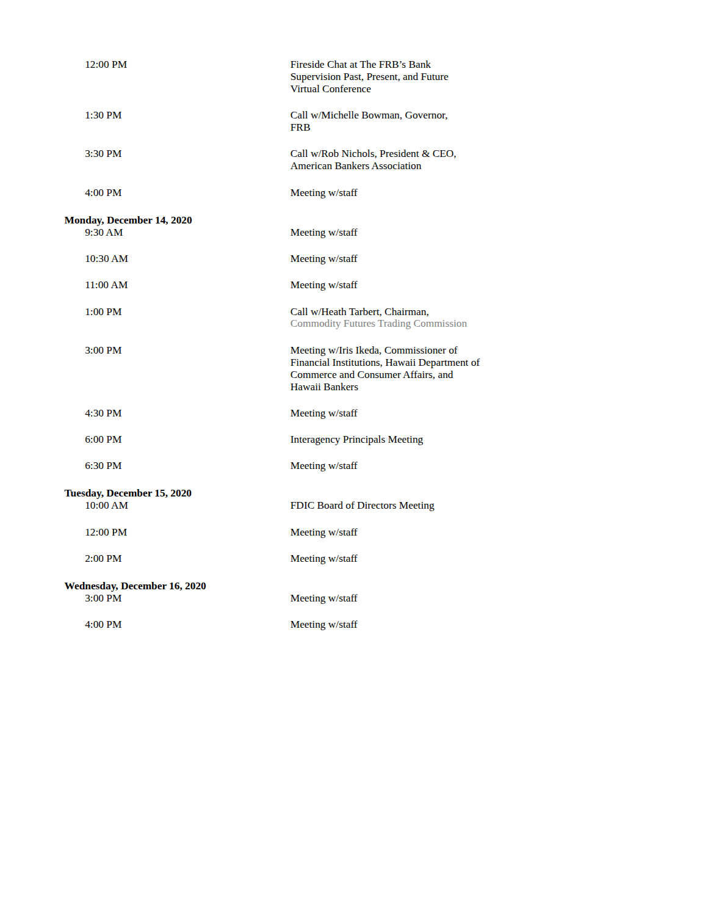| 12:00 PM | Fireside Chat at The FRB’s Bank Supervision Past, Present, and Future Virtual Conference |
| 1:30 PM | Call w/Michelle Bowman, Governor, FRB |
| 3:30 PM | Call w/Rob Nichols, President & CEO, American Bankers Association |
| 4:00 PM | Meeting w/staff |
| Monday, December 14, 2020 |
| 9:30 AM | Meeting w/staff |
| 10:30 AM | Meeting w/staff |
| 11:00 AM | Meeting w/staff |
| 1:00 PM | Call w/Heath Tarbert, Chairman, Commodity Futures Trading Commission |
| 3:00 PM | Meeting w/Iris Ikeda, Commissioner of Financial Institutions, Hawaii Department of Commerce and Consumer Affairs, and Hawaii Bankers |
| 4:30 PM | Meeting w/staff |
| 6:00 PM | Interagency Principals Meeting |
| 6:30 PM | Meeting w/staff |
| Tuesday, December 15, 2020 |
| 10:00 AM | FDIC Board of Directors Meeting |
| 12:00 PM | Meeting w/staff |
| 2:00 PM | Meeting w/staff |
| Wednesday, December 16, 2020 |
| 3:00 PM | Meeting w/staff |
| 4:00 PM | Meeting w/staff |